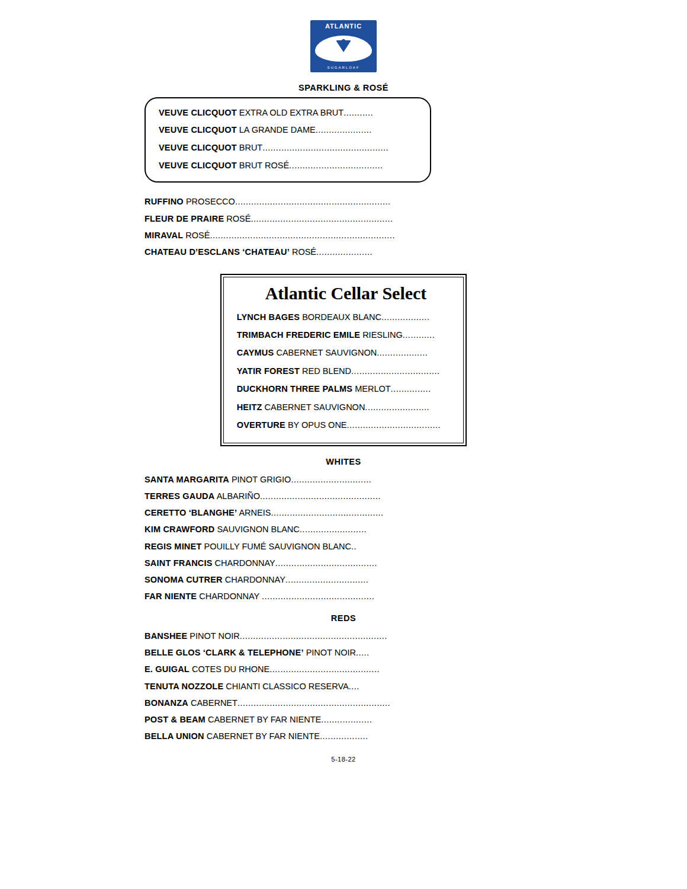ATLANTIC
SUGARLOAF
SPARKLING & ROSÉ
VEUVE CLICQUOT EXTRA OLD EXTRA BRUT...........
VEUVE CLICQUOT LA GRANDE DAME.....................
VEUVE CLICQUOT BRUT...............................................
VEUVE CLICQUOT BRUT ROSÉ...................................
RUFFINO PROSECCO..........................................................
FLEUR DE PRAIRE ROSÉ.....................................................
MIRAVAL ROSÉ.....................................................................
CHATEAU D’ESCLANS ‘CHATEAU’ ROSÉ.....................
Atlantic Cellar Select
LYNCH BAGES BORDEAUX BLANC..................
TRIMBACH FREDERIC EMILE RIESLING............
CAYMUS CABERNET SAUVIGNON...................
YATIR FOREST RED BLEND.................................
DUCKHORN THREE PALMS MERLOT...............
HEITZ CABERNET SAUVIGNON........................
OVERTURE BY OPUS ONE...................................
WHITES
SANTA MARGARITA PINOT GRIGIO..............................
TERRES GAUDA ALBARIÑO.............................................
CERETTO ‘BLANGHE’ ARNEIS..........................................
KIM CRAWFORD SAUVIGNON BLANC.........................
REGIS MINET POUILLY FUMÉ SAUVIGNON BLANC..
SAINT FRANCIS CHARDONNAY......................................
SONOMA CUTRER CHARDONNAY...............................
FAR NIENTE CHARDONNAY ..........................................
REDS
BANSHEE PINOT NOIR.......................................................
BELLE GLOS ‘CLARK & TELEPHONE’ PINOT NOIR.....
E. GUIGAL COTES DU RHONE.........................................
TENUTA NOZZOLE CHIANTI CLASSICO RESERVA....
BONANZA CABERNET.........................................................
POST & BEAM CABERNET BY FAR NIENTE...................
BELLA UNION CABERNET BY FAR NIENTE..................
5-18-22